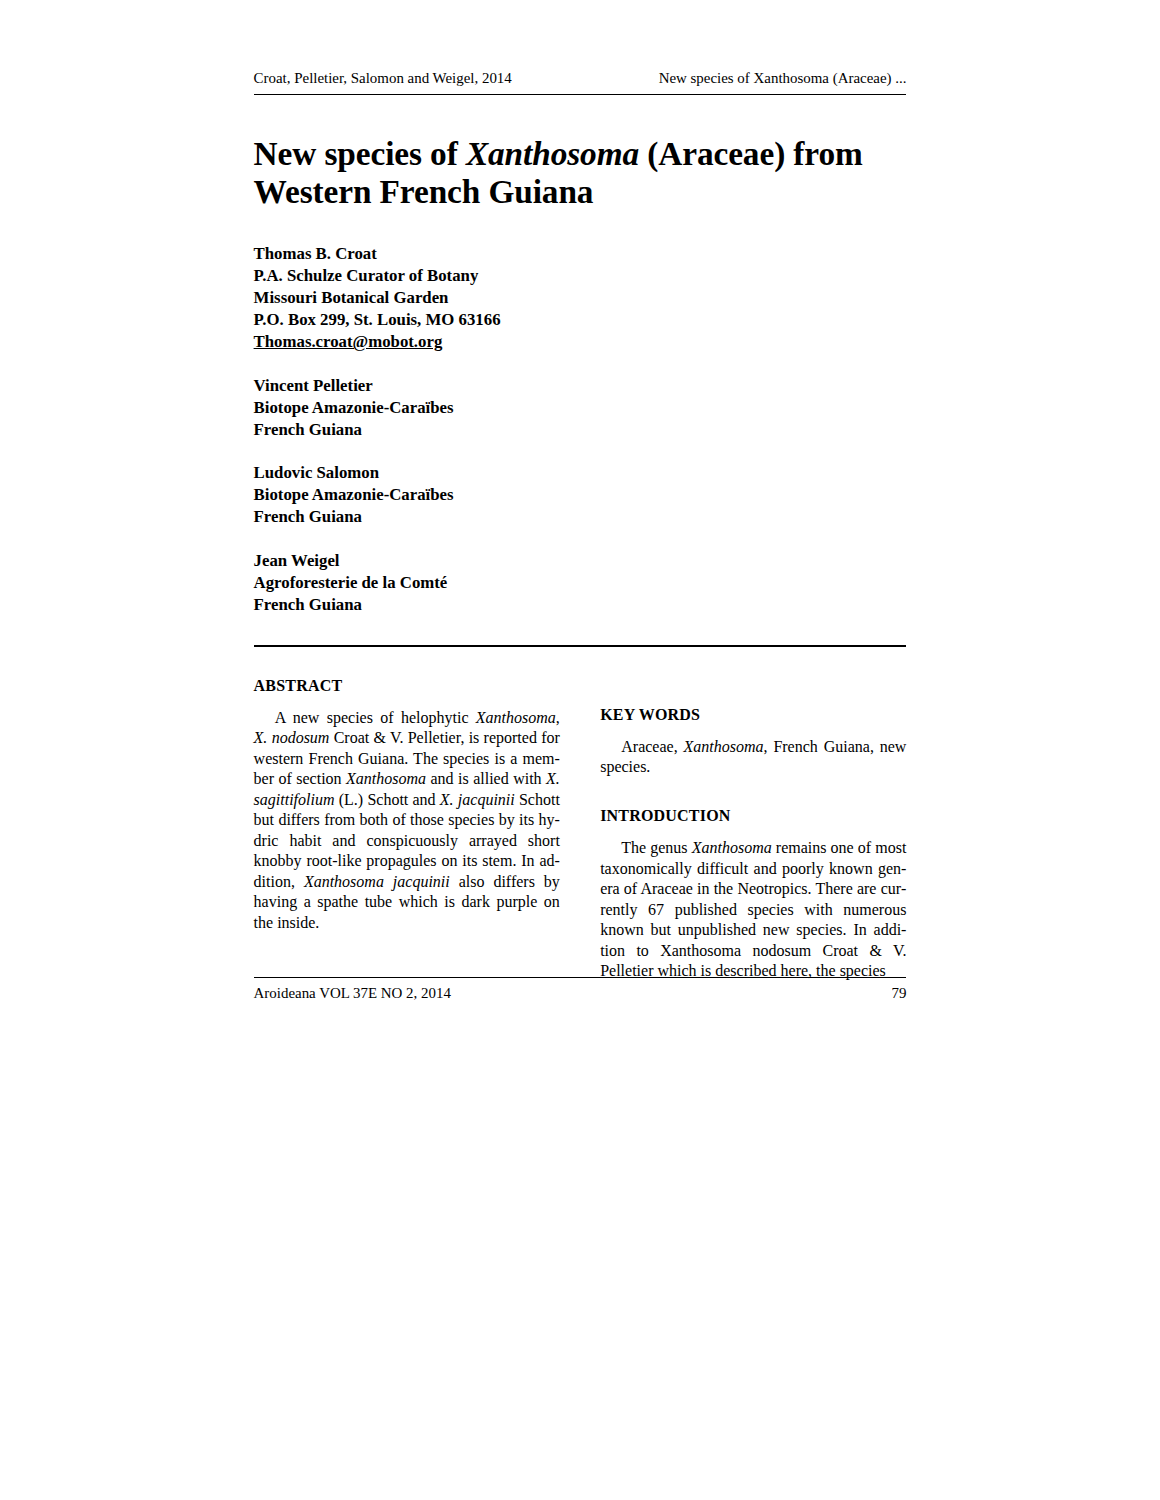Croat, Pelletier, Salomon and Weigel, 2014 New species of Xanthosoma (Araceae) ...
New species of Xanthosoma (Araceae) from Western French Guiana
Thomas B. Croat
P.A. Schulze Curator of Botany
Missouri Botanical Garden
P.O. Box 299, St. Louis, MO 63166
Thomas.croat@mobot.org
Vincent Pelletier
Biotope Amazonie-Caraïbes
French Guiana
Ludovic Salomon
Biotope Amazonie-Caraïbes
French Guiana
Jean Weigel
Agroforesterie de la Comté
French Guiana
ABSTRACT
A new species of helophytic Xanthosoma, X. nodosum Croat & V. Pelletier, is reported for western French Guiana. The species is a member of section Xanthosoma and is allied with X. sagittifolium (L.) Schott and X. jacquinii Schott but differs from both of those species by its hydric habit and conspicuously arrayed short knobby root-like propagules on its stem. In addition, Xanthosoma jacquinii also differs by having a spathe tube which is dark purple on the inside.
KEY WORDS
Araceae, Xanthosoma, French Guiana, new species.
INTRODUCTION
The genus Xanthosoma remains one of most taxonomically difficult and poorly known genera of Araceae in the Neotropics. There are currently 67 published species with numerous known but unpublished new species. In addition to Xanthosoma nodosum Croat & V. Pelletier which is described here, the species
Aroideana VOL 37E NO 2, 2014 79